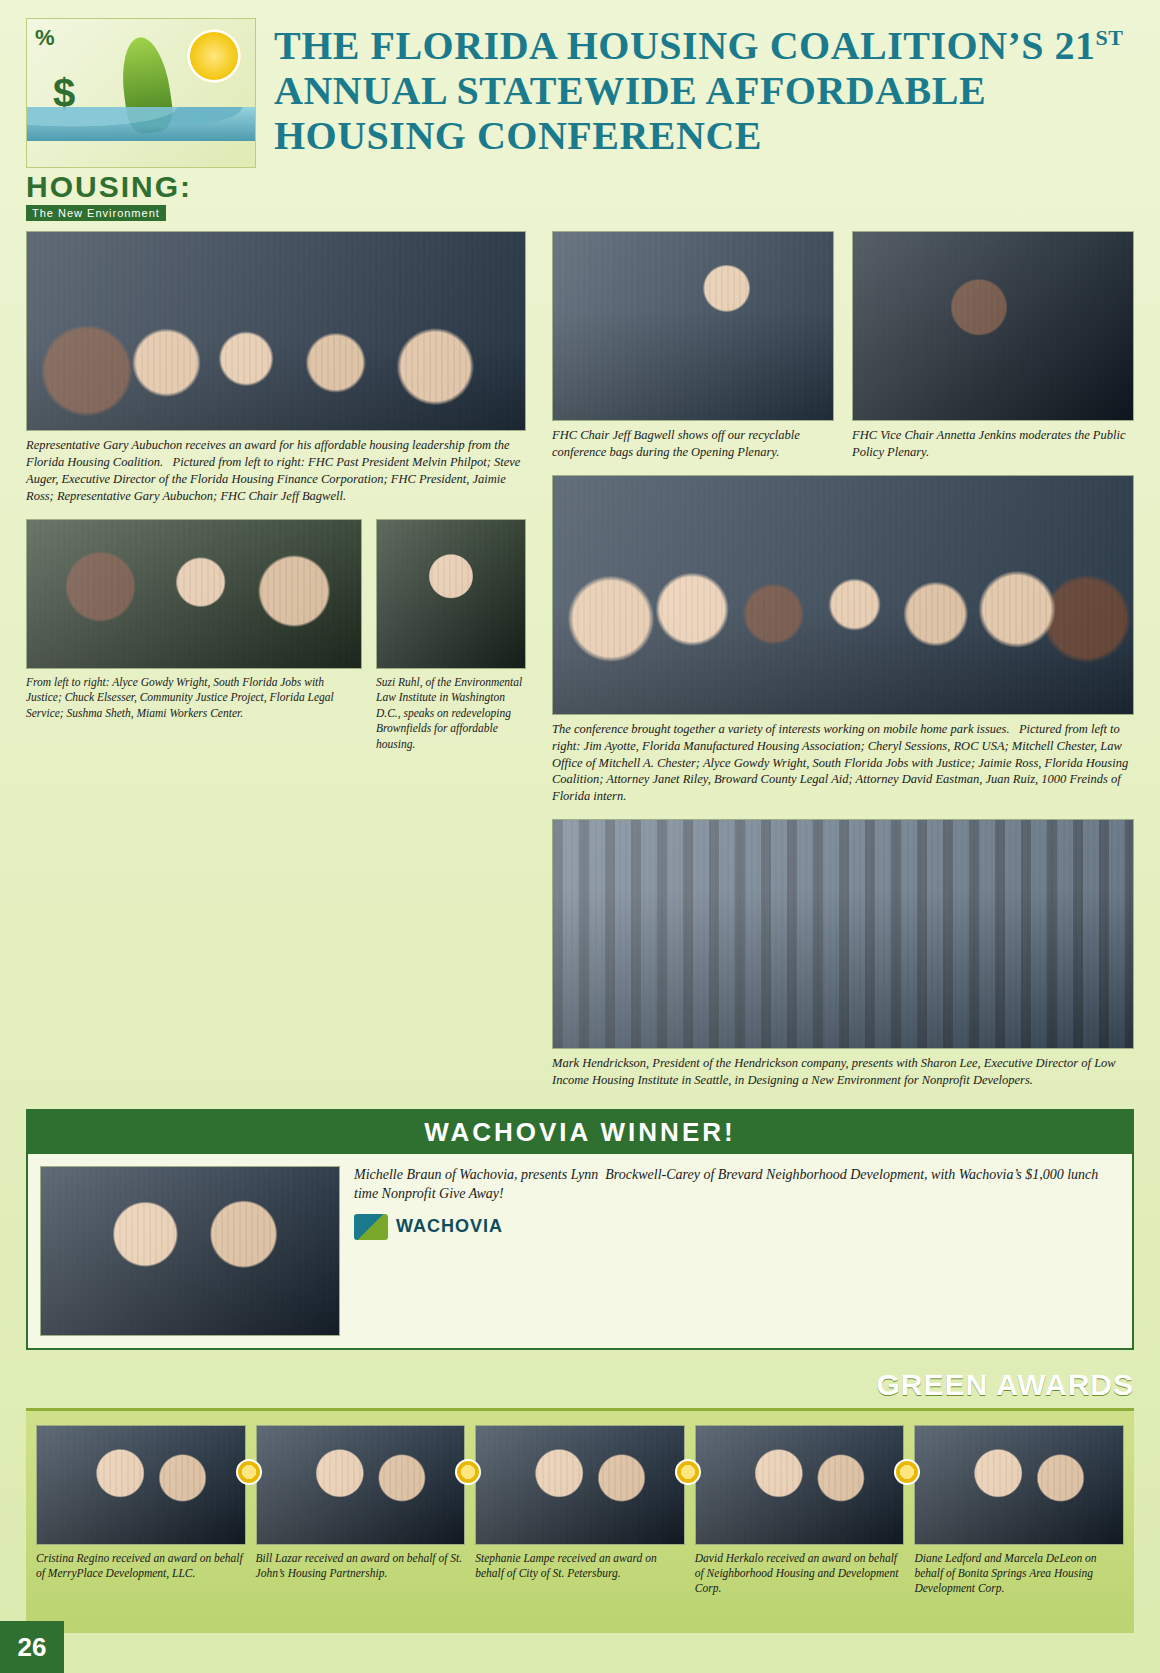% $
HOUSING:
The New Environment
The Florida Housing Coalition’s 21st Annual Statewide Affordable Housing Conference
Representative Gary Aubuchon receives an award for his affordable housing leadership from the Florida Housing Coalition. Pictured from left to right: FHC Past President Melvin Philpot; Steve Auger, Executive Director of the Florida Housing Finance Corporation; FHC President, Jaimie Ross; Representative Gary Aubuchon; FHC Chair Jeff Bagwell.
From left to right: Alyce Gowdy Wright, South Florida Jobs with Justice; Chuck Elsesser, Community Justice Project, Florida Legal Service; Sushma Sheth, Miami Workers Center.
Suzi Ruhl, of the Environmental Law Institute in Washington D.C., speaks on redeveloping Brownfields for affordable housing.
FHC Chair Jeff Bagwell shows off our recyclable conference bags during the Opening Plenary.
FHC Vice Chair Annetta Jenkins moderates the Public Policy Plenary.
The conference brought together a variety of interests working on mobile home park issues. Pictured from left to right: Jim Ayotte, Florida Manufactured Housing Association; Cheryl Sessions, ROC USA; Mitchell Chester, Law Office of Mitchell A. Chester; Alyce Gowdy Wright, South Florida Jobs with Justice; Jaimie Ross, Florida Housing Coalition; Attorney Janet Riley, Broward County Legal Aid; Attorney David Eastman, Juan Ruiz, 1000 Freinds of Florida intern.
Mark Hendrickson, President of the Hendrickson company, presents with Sharon Lee, Executive Director of Low Income Housing Institute in Seattle, in Designing a New Environment for Nonprofit Developers.
WACHOVIA WINNER!
Michelle Braun of Wachovia, presents Lynn Brockwell-Carey of Brevard Neighborhood Development, with Wachovia’s $1,000 lunch time Nonprofit Give Away!
WACHOVIA
GREEN AWARDS
Cristina Regino received an award on behalf of MerryPlace Development, LLC.
Bill Lazar received an award on behalf of St. John’s Housing Partnership.
Stephanie Lampe received an award on behalf of City of St. Petersburg.
David Herkalo received an award on behalf of Neighborhood Housing and Development Corp.
Diane Ledford and Marcela DeLeon on behalf of Bonita Springs Area Housing Development Corp.
26